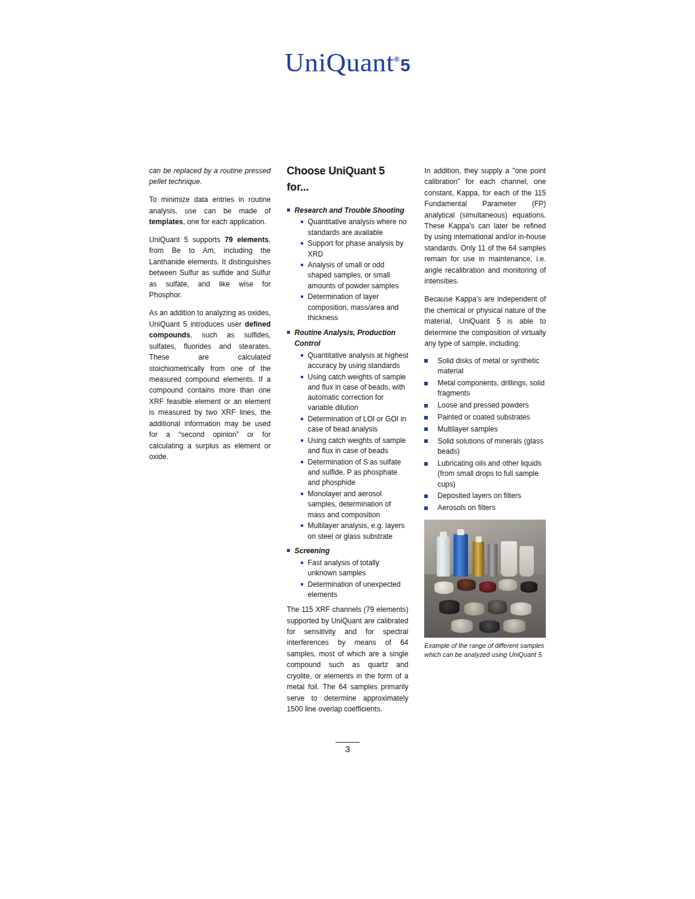UniQuant®5
can be replaced by a routine pressed pellet technique.
To minimize data entries in routine analysis, use can be made of templates, one for each application.
UniQuant 5 supports 79 elements, from Be to Am, including the Lanthanide elements. It distinguishes between Sulfur as sulfide and Sulfur as sulfate, and like wise for Phosphor.
As an addition to analyzing as oxides, UniQuant 5 introduces user defined compounds, such as sulfides, sulfates, fluorides and stearates. These are calculated stoichiometrically from one of the measured compound elements. If a compound contains more than one XRF feasible element or an element is measured by two XRF lines, the additional information may be used for a “second opinion” or for calculating a surplus as element or oxide.
Choose UniQuant 5 for...
Research and Trouble Shooting
Quantitative analysis where no standards are available
Support for phase analysis by XRD
Analysis of small or odd shaped samples, or small amounts of powder samples
Determination of layer composition, mass/area and thickness
Routine Analysis, Production Control
Quantitative analysis at highest accuracy by using standards
Using catch weights of sample and flux in case of beads, with automatic correction for variable dilution
Determination of LOI or GOI in case of bead analysis
Using catch weights of sample and flux in case of beads
Determination of S as sulfate and sulfide, P as phosphate and phosphide
Monolayer and aerosol samples, determination of mass and composition
Multilayer analysis, e.g. layers on steel or glass substrate
Screening
Fast analysis of totally unknown samples
Determination of unexpected elements
The 115 XRF channels (79 elements) supported by UniQuant are calibrated for sensitivity and for spectral interferences by means of 64 samples, most of which are a single compound such as quartz and cryolite, or elements in the form of a metal foil. The 64 samples primarily serve to determine approximately 1500 line overlap coefficients.
In addition, they supply a "one point calibration" for each channel, one constant, Kappa, for each of the 115 Fundamental Parameter (FP) analytical (simultaneous) equations. These Kappa's can later be refined by using international and/or in-house standards. Only 11 of the 64 samples remain for use in maintenance, i.e. angle recalibration and monitoring of intensities.
Because Kappa’s are independent of the chemical or physical nature of the material, UniQuant 5 is able to determine the composition of virtually any type of sample, including:
Solid disks of metal or synthetic material
Metal components, drillings, solid fragments
Loose and pressed powders
Painted or coated substrates
Multilayer samples
Solid solutions of minerals (glass beads)
Lubricating oils and other liquids (from small drops to full sample cups)
Deposited layers on filters
Aerosols on filters
Example of the range of different samples which can be analyzed using UniQuant 5.
3